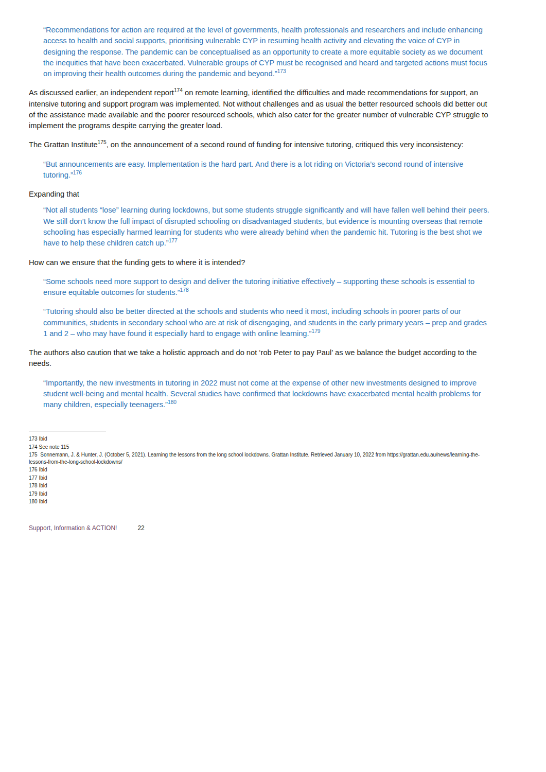“Recommendations for action are required at the level of governments, health professionals and researchers and include enhancing access to health and social supports, prioritising vulnerable CYP in resuming health activity and elevating the voice of CYP in designing the response. The pandemic can be conceptualised as an opportunity to create a more equitable society as we document the inequities that have been exacerbated. Vulnerable groups of CYP must be recognised and heard and targeted actions must focus on improving their health outcomes during the pandemic and beyond.”173
As discussed earlier, an independent report174 on remote learning, identified the difficulties and made recommendations for support, an intensive tutoring and support program was implemented. Not without challenges and as usual the better resourced schools did better out of the assistance made available and the poorer resourced schools, which also cater for the greater number of vulnerable CYP struggle to implement the programs despite carrying the greater load.
The Grattan Institute175, on the announcement of a second round of funding for intensive tutoring, critiqued this very inconsistency:
“But announcements are easy. Implementation is the hard part. And there is a lot riding on Victoria’s second round of intensive tutoring.”176
Expanding that
“Not all students “lose” learning during lockdowns, but some students struggle significantly and will have fallen well behind their peers. We still don’t know the full impact of disrupted schooling on disadvantaged students, but evidence is mounting overseas that remote schooling has especially harmed learning for students who were already behind when the pandemic hit. Tutoring is the best shot we have to help these children catch up.”177
How can we ensure that the funding gets to where it is intended?
“Some schools need more support to design and deliver the tutoring initiative effectively – supporting these schools is essential to ensure equitable outcomes for students.”178
“Tutoring should also be better directed at the schools and students who need it most, including schools in poorer parts of our communities, students in secondary school who are at risk of disengaging, and students in the early primary years – prep and grades 1 and 2 – who may have found it especially hard to engage with online learning.”179
The authors also caution that we take a holistic approach and do not ‘rob Peter to pay Paul’ as we balance the budget according to the needs.
“Importantly, the new investments in tutoring in 2022 must not come at the expense of other new investments designed to improve student well-being and mental health. Several studies have confirmed that lockdowns have exacerbated mental health problems for many children, especially teenagers.”180
173 Ibid
174 See note 115
175 Sonnemann, J. & Hunter, J. (October 5, 2021). Learning the lessons from the long school lockdowns. Grattan Institute. Retrieved January 10, 2022 from https://grattan.edu.au/news/learning-the-lessons-from-the-long-school-lockdowns/
176 Ibid
177 Ibid
178 Ibid
179 Ibid
180 Ibid
Support, Information & ACTION! 22